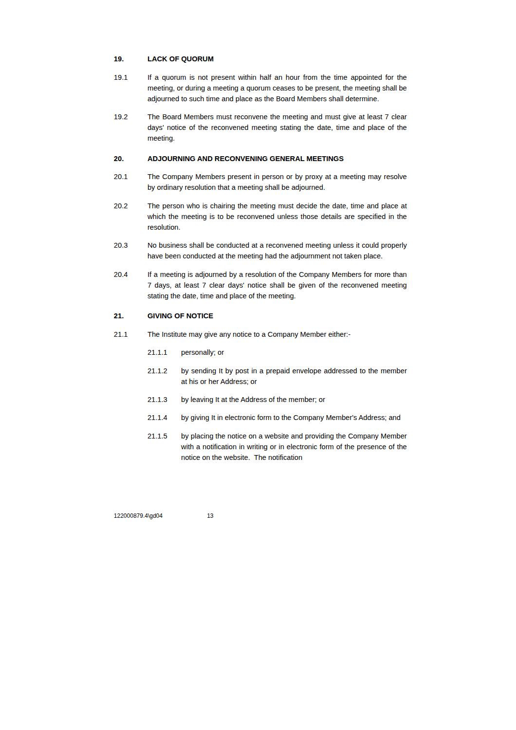19.
Lack of Quorum
19.1
If a quorum is not present within half an hour from the time appointed for the meeting, or during a meeting a quorum ceases to be present, the meeting shall be adjourned to such time and place as the Board Members shall determine.
19.2
The Board Members must reconvene the meeting and must give at least 7 clear days' notice of the reconvened meeting stating the date, time and place of the meeting.
20.
Adjourning and Reconvening General Meetings
20.1
The Company Members present in person or by proxy at a meeting may resolve by ordinary resolution that a meeting shall be adjourned.
20.2
The person who is chairing the meeting must decide the date, time and place at which the meeting is to be reconvened unless those details are specified in the resolution.
20.3
No business shall be conducted at a reconvened meeting unless it could properly have been conducted at the meeting had the adjournment not taken place.
20.4
If a meeting is adjourned by a resolution of the Company Members for more than 7 days, at least 7 clear days' notice shall be given of the reconvened meeting stating the date, time and place of the meeting.
21.
Giving of Notice
21.1
The Institute may give any notice to a Company Member either:-
21.1.1
personally; or
21.1.2
by sending It by post in a prepaid envelope addressed to the member at his or her Address; or
21.1.3
by leaving It at the Address of the member; or
21.1.4
by giving It in electronic form to the Company Member's Address; and
21.1.5
by placing the notice on a website and providing the Company Member with a notification in writing or in electronic form of the presence of the notice on the website. The notification
122000879.4\gd04
13